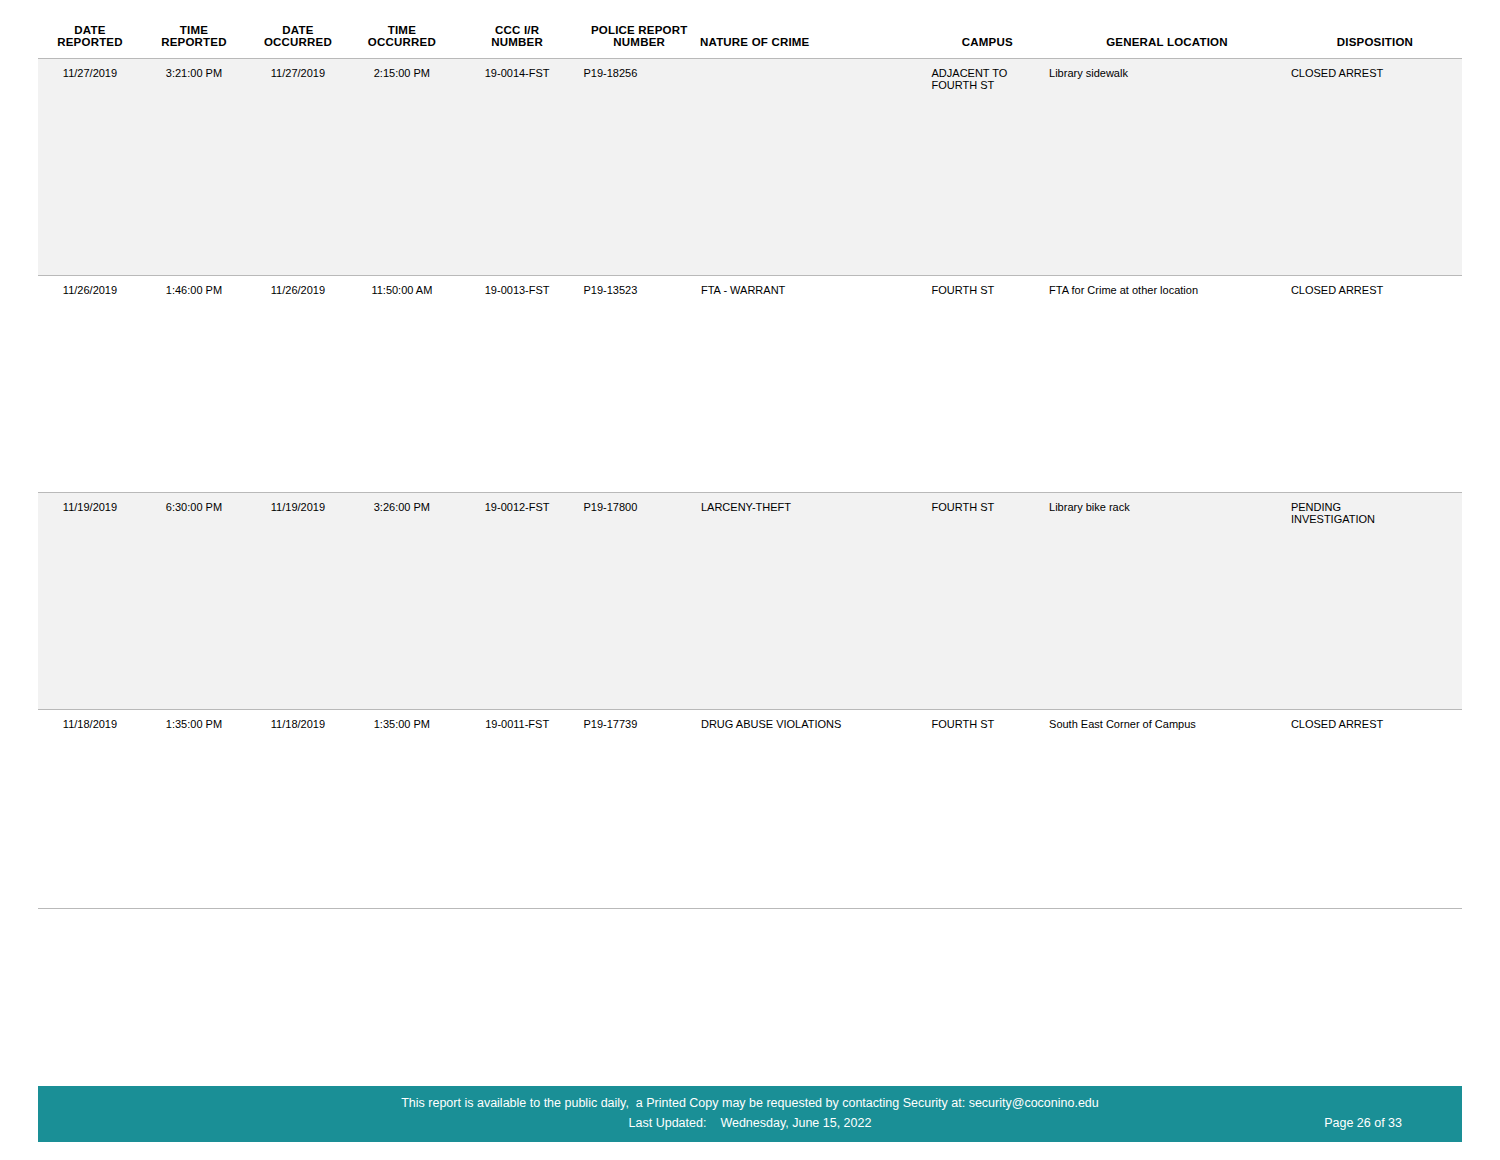| DATE REPORTED | TIME REPORTED | DATE OCCURRED | TIME OCCURRED | CCC I/R NUMBER | POLICE REPORT NUMBER | NATURE OF CRIME | CAMPUS | GENERAL LOCATION | DISPOSITION |
| --- | --- | --- | --- | --- | --- | --- | --- | --- | --- |
| 11/27/2019 | 3:21:00 PM | 11/27/2019 | 2:15:00 PM | 19-0014-FST | P19-18256 | | ADJACENT TO FOURTH ST | Library sidewalk | CLOSED ARREST |
| 11/26/2019 | 1:46:00 PM | 11/26/2019 | 11:50:00 AM | 19-0013-FST | P19-13523 | FTA - WARRANT | FOURTH ST | FTA for Crime at other location | CLOSED ARREST |
| 11/19/2019 | 6:30:00 PM | 11/19/2019 | 3:26:00 PM | 19-0012-FST | P19-17800 | LARCENY-THEFT | FOURTH ST | Library bike rack | PENDING INVESTIGATION |
| 11/18/2019 | 1:35:00 PM | 11/18/2019 | 1:35:00 PM | 19-0011-FST | P19-17739 | DRUG ABUSE VIOLATIONS | FOURTH ST | South East Corner of Campus | CLOSED ARREST |
This report is available to the public daily, a Printed Copy may be requested by contacting Security at: security@coconino.edu Last Updated: Wednesday, June 15, 2022 Page 26 of 33